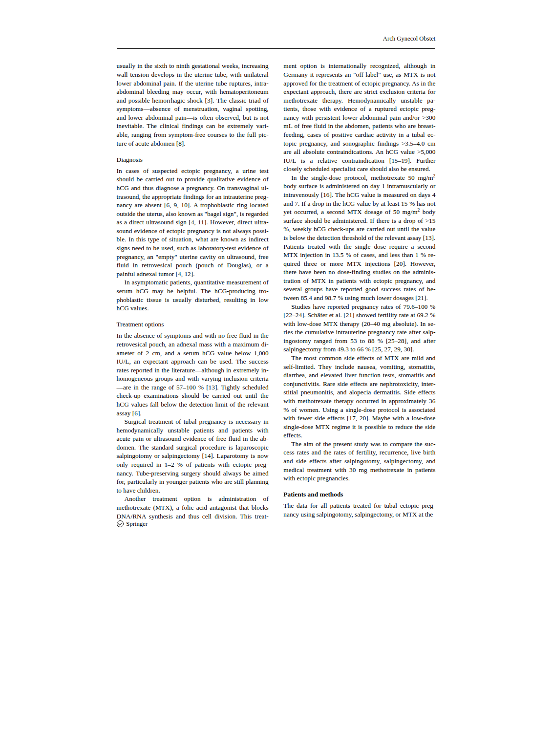Arch Gynecol Obstet
usually in the sixth to ninth gestational weeks, increasing wall tension develops in the uterine tube, with unilateral lower abdominal pain. If the uterine tube ruptures, intra-abdominal bleeding may occur, with hematoperitoneum and possible hemorrhagic shock [3]. The classic triad of symptoms—absence of menstruation, vaginal spotting, and lower abdominal pain—is often observed, but is not inevitable. The clinical findings can be extremely variable, ranging from symptom-free courses to the full picture of acute abdomen [8].
Diagnosis
In cases of suspected ectopic pregnancy, a urine test should be carried out to provide qualitative evidence of hCG and thus diagnose a pregnancy. On transvaginal ultrasound, the appropriate findings for an intrauterine pregnancy are absent [6, 9, 10]. A trophoblastic ring located outside the uterus, also known as "bagel sign", is regarded as a direct ultrasound sign [4, 11]. However, direct ultrasound evidence of ectopic pregnancy is not always possible. In this type of situation, what are known as indirect signs need to be used, such as laboratory-test evidence of pregnancy, an "empty" uterine cavity on ultrasound, free fluid in retrovesical pouch (pouch of Douglas), or a painful adnexal tumor [4, 12].
In asymptomatic patients, quantitative measurement of serum hCG may be helpful. The hCG-producing trophoblastic tissue is usually disturbed, resulting in low hCG values.
Treatment options
In the absence of symptoms and with no free fluid in the retrovesical pouch, an adnexal mass with a maximum diameter of 2 cm, and a serum hCG value below 1,000 IU/L, an expectant approach can be used. The success rates reported in the literature—although in extremely inhomogeneous groups and with varying inclusion criteria—are in the range of 57–100 % [13]. Tightly scheduled check-up examinations should be carried out until the hCG values fall below the detection limit of the relevant assay [6].
Surgical treatment of tubal pregnancy is necessary in hemodynamically unstable patients and patients with acute pain or ultrasound evidence of free fluid in the abdomen. The standard surgical procedure is laparoscopic salpingotomy or salpingectomy [14]. Laparotomy is now only required in 1–2 % of patients with ectopic pregnancy. Tube-preserving surgery should always be aimed for, particularly in younger patients who are still planning to have children.
Another treatment option is administration of methotrexate (MTX), a folic acid antagonist that blocks DNA/RNA synthesis and thus cell division. This treatment option is internationally recognized, although in Germany it represents an "off-label" use, as MTX is not approved for the treatment of ectopic pregnancy. As in the expectant approach, there are strict exclusion criteria for methotrexate therapy. Hemodynamically unstable patients, those with evidence of a ruptured ectopic pregnancy with persistent lower abdominal pain and/or >300 mL of free fluid in the abdomen, patients who are breastfeeding, cases of positive cardiac activity in a tubal ectopic pregnancy, and sonographic findings >3.5–4.0 cm are all absolute contraindications. An hCG value >5,000 IU/L is a relative contraindication [15–19]. Further closely scheduled specialist care should also be ensured.
In the single-dose protocol, methotrexate 50 mg/m2 body surface is administered on day 1 intramuscularly or intravenously [16]. The hCG value is measured on days 4 and 7. If a drop in the hCG value by at least 15 % has not yet occurred, a second MTX dosage of 50 mg/m2 body surface should be administered. If there is a drop of >15 %, weekly hCG check-ups are carried out until the value is below the detection threshold of the relevant assay [13]. Patients treated with the single dose require a second MTX injection in 13.5 % of cases, and less than 1 % required three or more MTX injections [20]. However, there have been no dose-finding studies on the administration of MTX in patients with ectopic pregnancy, and several groups have reported good success rates of between 85.4 and 98.7 % using much lower dosages [21].
Studies have reported pregnancy rates of 79.6–100 % [22–24]. Schäfer et al. [21] showed fertility rate at 69.2 % with low-dose MTX therapy (20–40 mg absolute). In series the cumulative intrauterine pregnancy rate after salpingostomy ranged from 53 to 88 % [25–28], and after salpingectomy from 49.3 to 66 % [25, 27, 29, 30].
The most common side effects of MTX are mild and self-limited. They include nausea, vomiting, stomatitis, diarrhea, and elevated liver function tests, stomatitis and conjunctivitis. Rare side effects are nephrotoxicity, interstitial pneumonitis, and alopecia dermatitis. Side effects with methotrexate therapy occurred in approximately 36 % of women. Using a single-dose protocol is associated with fewer side effects [17, 20]. Maybe with a low-dose single-dose MTX regime it is possible to reduce the side effects.
The aim of the present study was to compare the success rates and the rates of fertility, recurrence, live birth and side effects after salpingotomy, salpingectomy, and medical treatment with 30 mg methotrexate in patients with ectopic pregnancies.
Patients and methods
The data for all patients treated for tubal ectopic pregnancy using salpingotomy, salpingectomy, or MTX at the
Springer